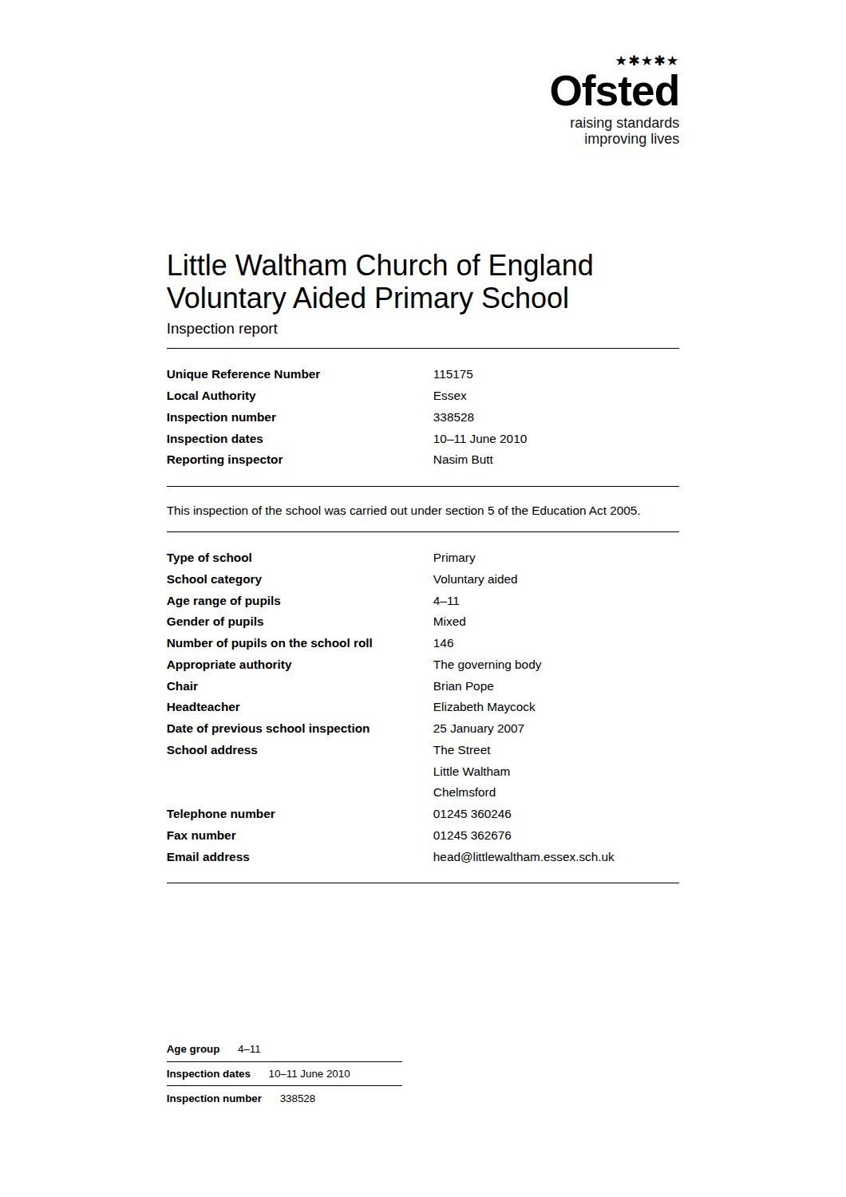★✱★✱★
Ofsted
raising standards
improving lives
Little Waltham Church of England
Voluntary Aided Primary School
Inspection report
| Unique Reference Number | 115175 |
| Local Authority | Essex |
| Inspection number | 338528 |
| Inspection dates | 10–11 June 2010 |
| Reporting inspector | Nasim Butt |
This inspection of the school was carried out under section 5 of the Education Act 2005.
| Type of school | Primary |
| School category | Voluntary aided |
| Age range of pupils | 4–11 |
| Gender of pupils | Mixed |
| Number of pupils on the school roll | 146 |
| Appropriate authority | The governing body |
| Chair | Brian Pope |
| Headteacher | Elizabeth Maycock |
| Date of previous school inspection | 25 January 2007 |
| School address | The Street |
| | Little Waltham |
| | Chelmsford |
| Telephone number | 01245 360246 |
| Fax number | 01245 362676 |
| Email address | head@littlewaltham.essex.sch.uk |
| Age group | 4–11 |
| Inspection dates | 10–11 June 2010 |
| Inspection number | 338528 |